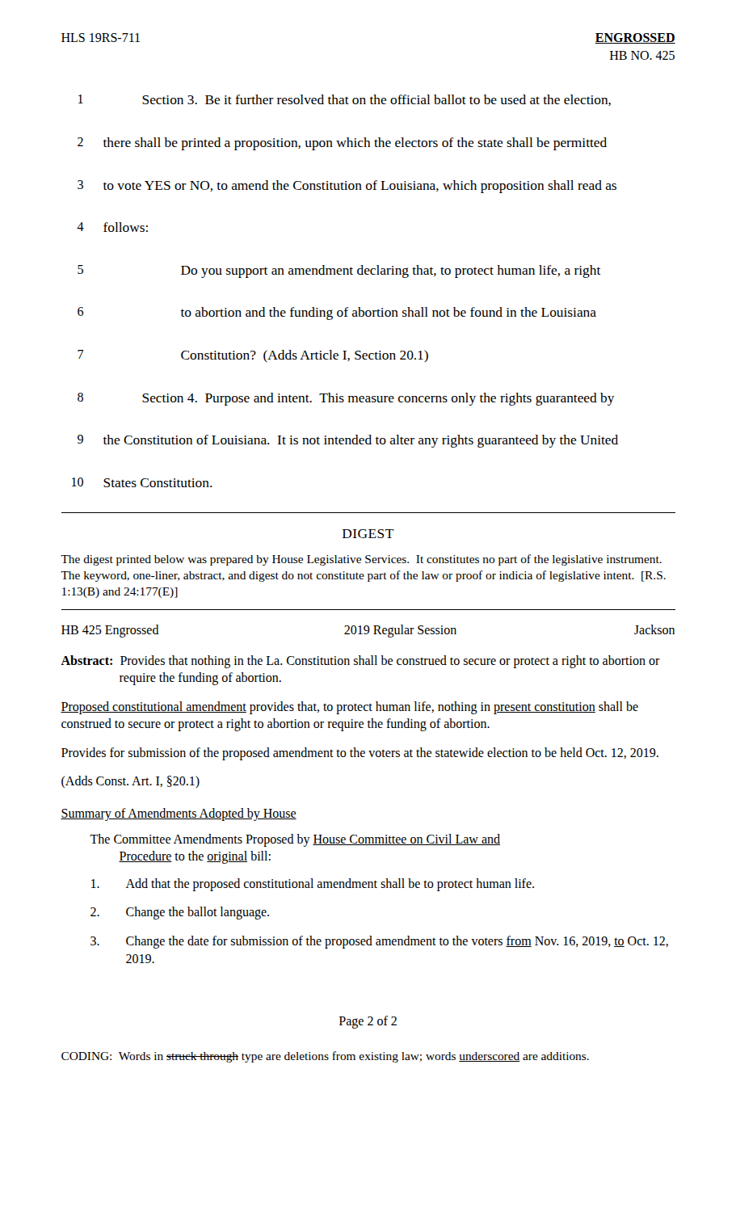HLS 19RS-711
ENGROSSED HB NO. 425
Section 3. Be it further resolved that on the official ballot to be used at the election,
there shall be printed a proposition, upon which the electors of the state shall be permitted
to vote YES or NO, to amend the Constitution of Louisiana, which proposition shall read as
follows:
Do you support an amendment declaring that, to protect human life, a right
to abortion and the funding of abortion shall not be found in the Louisiana
Constitution? (Adds Article I, Section 20.1)
Section 4. Purpose and intent. This measure concerns only the rights guaranteed by
the Constitution of Louisiana. It is not intended to alter any rights guaranteed by the United
States Constitution.
DIGEST
The digest printed below was prepared by House Legislative Services. It constitutes no part of the legislative instrument. The keyword, one-liner, abstract, and digest do not constitute part of the law or proof or indicia of legislative intent. [R.S. 1:13(B) and 24:177(E)]
HB 425 Engrossed
2019 Regular Session
Jackson
Abstract: Provides that nothing in the La. Constitution shall be construed to secure or protect a right to abortion or require the funding of abortion.
Proposed constitutional amendment provides that, to protect human life, nothing in present constitution shall be construed to secure or protect a right to abortion or require the funding of abortion.
Provides for submission of the proposed amendment to the voters at the statewide election to be held Oct. 12, 2019.
(Adds Const. Art. I, §20.1)
Summary of Amendments Adopted by House
The Committee Amendments Proposed by House Committee on Civil Law and Procedure to the original bill:
Add that the proposed constitutional amendment shall be to protect human life.
Change the ballot language.
Change the date for submission of the proposed amendment to the voters from Nov. 16, 2019, to Oct. 12, 2019.
Page 2 of 2
CODING: Words in struck through type are deletions from existing law; words underscored are additions.